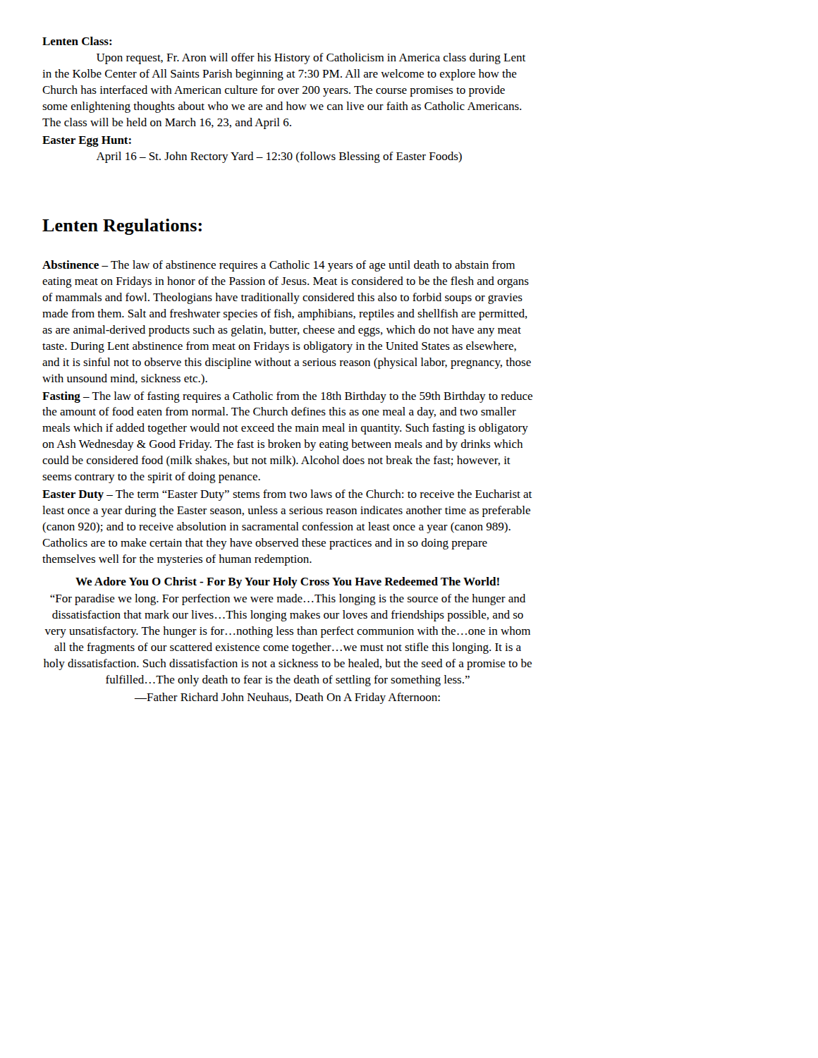Lenten Class:
Upon request, Fr. Aron will offer his History of Catholicism in America class during Lent in the Kolbe Center of All Saints Parish beginning at 7:30 PM. All are welcome to explore how the Church has interfaced with American culture for over 200 years. The course promises to provide some enlightening thoughts about who we are and how we can live our faith as Catholic Americans. The class will be held on March 16, 23, and April 6.
Easter Egg Hunt:
April 16 – St. John Rectory Yard – 12:30 (follows Blessing of Easter Foods)
Lenten Regulations:
Abstinence – The law of abstinence requires a Catholic 14 years of age until death to abstain from eating meat on Fridays in honor of the Passion of Jesus. Meat is considered to be the flesh and organs of mammals and fowl. Theologians have traditionally considered this also to forbid soups or gravies made from them. Salt and freshwater species of fish, amphibians, reptiles and shellfish are permitted, as are animal-derived products such as gelatin, butter, cheese and eggs, which do not have any meat taste. During Lent abstinence from meat on Fridays is obligatory in the United States as elsewhere, and it is sinful not to observe this discipline without a serious reason (physical labor, pregnancy, those with unsound mind, sickness etc.).
Fasting – The law of fasting requires a Catholic from the 18th Birthday to the 59th Birthday to reduce the amount of food eaten from normal. The Church defines this as one meal a day, and two smaller meals which if added together would not exceed the main meal in quantity. Such fasting is obligatory on Ash Wednesday & Good Friday. The fast is broken by eating between meals and by drinks which could be considered food (milk shakes, but not milk). Alcohol does not break the fast; however, it seems contrary to the spirit of doing penance.
Easter Duty – The term “Easter Duty” stems from two laws of the Church: to receive the Eucharist at least once a year during the Easter season, unless a serious reason indicates another time as preferable (canon 920); and to receive absolution in sacramental confession at least once a year (canon 989). Catholics are to make certain that they have observed these practices and in so doing prepare themselves well for the mysteries of human redemption.
We Adore You O Christ - For By Your Holy Cross You Have Redeemed The World!
“For paradise we long. For perfection we were made…This longing is the source of the hunger and dissatisfaction that mark our lives…This longing makes our loves and friendships possible, and so very unsatisfactory. The hunger is for…nothing less than perfect communion with the…one in whom all the fragments of our scattered existence come together…we must not stifle this longing. It is a holy dissatisfaction. Such dissatisfaction is not a sickness to be healed, but the seed of a promise to be fulfilled…The only death to fear is the death of settling for something less.”
—Father Richard John Neuhaus, Death On A Friday Afternoon: